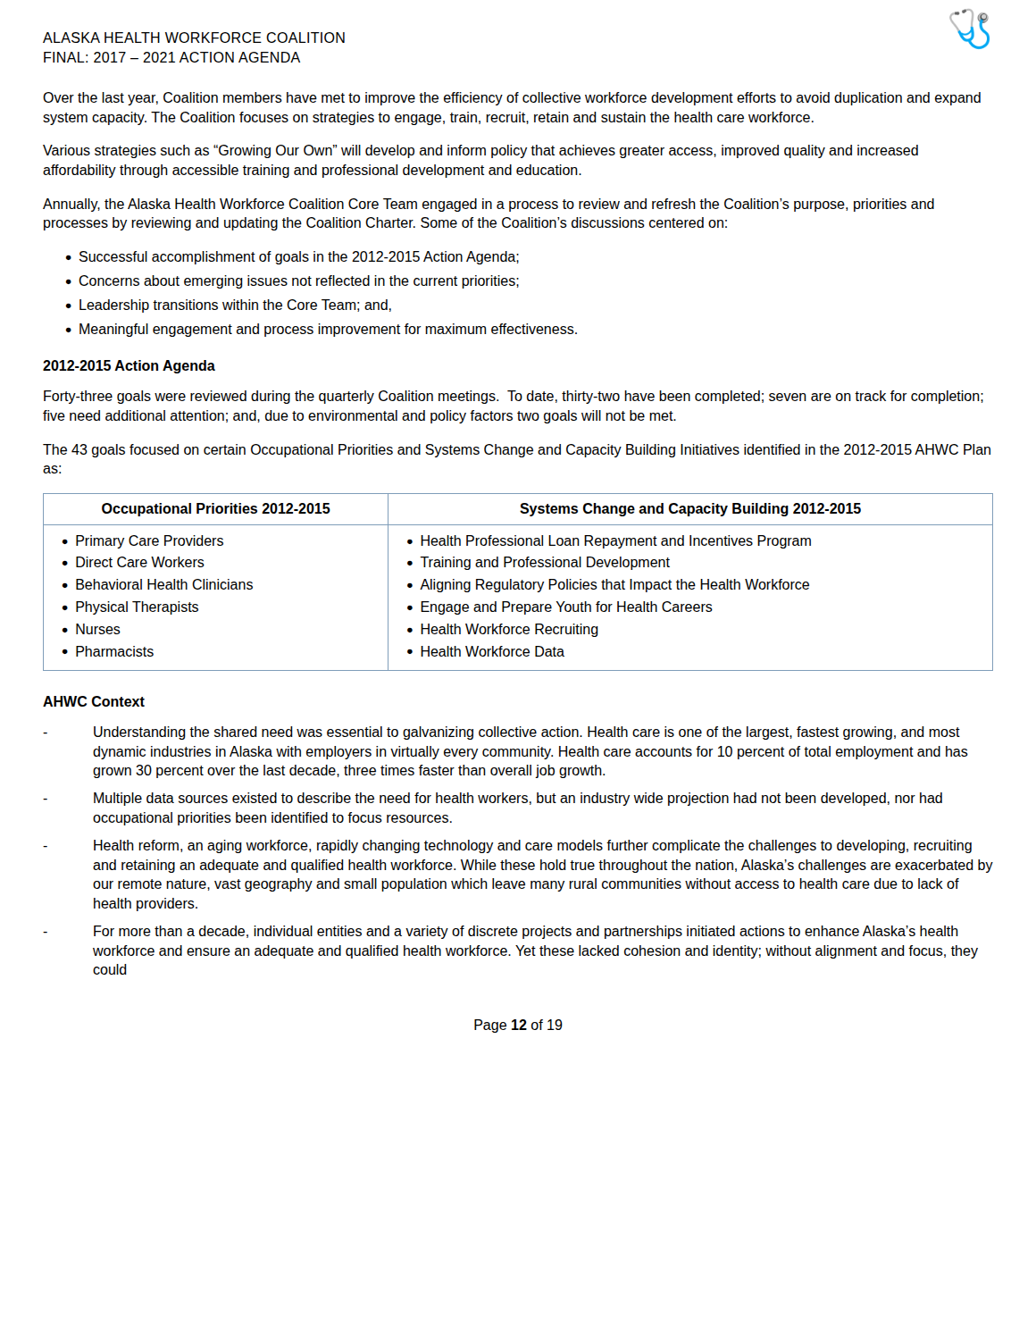ALASKA HEALTH WORKFORCE COALITION
FINAL: 2017 – 2021 ACTION AGENDA
🩺
Over the last year, Coalition members have met to improve the efficiency of collective workforce development efforts to avoid duplication and expand system capacity. The Coalition focuses on strategies to engage, train, recruit, retain and sustain the health care workforce.
Various strategies such as “Growing Our Own” will develop and inform policy that achieves greater access, improved quality and increased affordability through accessible training and professional development and education.
Annually, the Alaska Health Workforce Coalition Core Team engaged in a process to review and refresh the Coalition’s purpose, priorities and processes by reviewing and updating the Coalition Charter. Some of the Coalition’s discussions centered on:
Successful accomplishment of goals in the 2012-2015 Action Agenda;
Concerns about emerging issues not reflected in the current priorities;
Leadership transitions within the Core Team; and,
Meaningful engagement and process improvement for maximum effectiveness.
2012-2015 Action Agenda
Forty-three goals were reviewed during the quarterly Coalition meetings. To date, thirty-two have been completed; seven are on track for completion; five need additional attention; and, due to environmental and policy factors two goals will not be met.
The 43 goals focused on certain Occupational Priorities and Systems Change and Capacity Building Initiatives identified in the 2012-2015 AHWC Plan as:
| Occupational Priorities 2012-2015 | Systems Change and Capacity Building 2012-2015 |
| --- | --- |
| Primary Care Providers Direct Care Workers Behavioral Health Clinicians Physical Therapists Nurses Pharmacists | Health Professional Loan Repayment and Incentives Program Training and Professional Development Aligning Regulatory Policies that Impact the Health Workforce Engage and Prepare Youth for Health Careers Health Workforce Recruiting Health Workforce Data |
AHWC Context
- Understanding the shared need was essential to galvanizing collective action. Health care is one of the largest, fastest growing, and most dynamic industries in Alaska with employers in virtually every community. Health care accounts for 10 percent of total employment and has grown 30 percent over the last decade, three times faster than overall job growth.
- Multiple data sources existed to describe the need for health workers, but an industry wide projection had not been developed, nor had occupational priorities been identified to focus resources.
- Health reform, an aging workforce, rapidly changing technology and care models further complicate the challenges to developing, recruiting and retaining an adequate and qualified health workforce. While these hold true throughout the nation, Alaska’s challenges are exacerbated by our remote nature, vast geography and small population which leave many rural communities without access to health care due to lack of health providers.
- For more than a decade, individual entities and a variety of discrete projects and partnerships initiated actions to enhance Alaska’s health workforce and ensure an adequate and qualified health workforce. Yet these lacked cohesion and identity; without alignment and focus, they could
Page 12 of 19